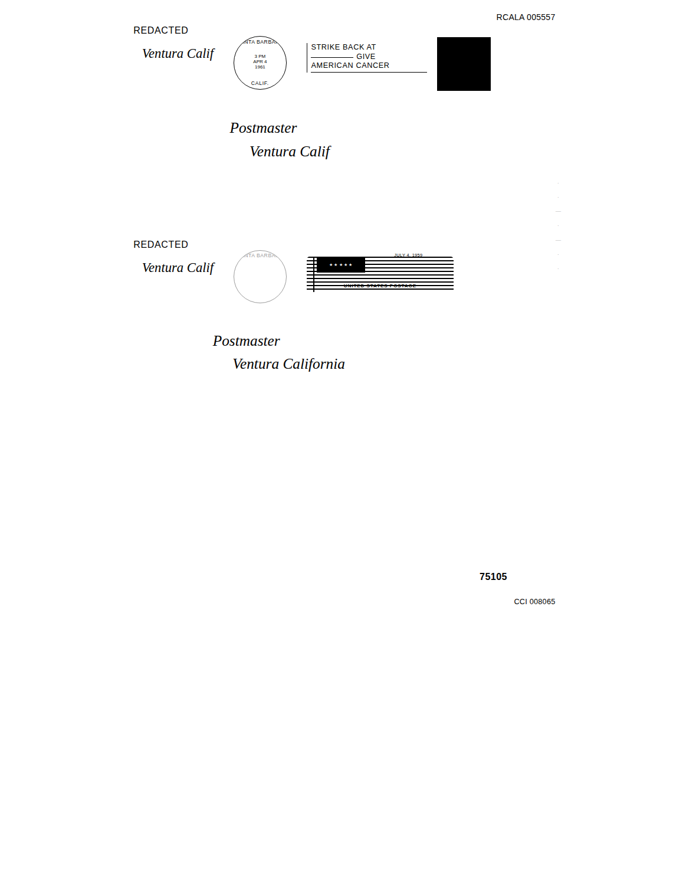RCALA 005557
REDACTED
Ventura Calif
SANTA BARBARA
3 PM
APR 4
1961
CALIF.
STRIKE BACK AT
GIVE
AMERICAN CANCER
Postmaster
Ventura Calif
REDACTED
Ventura Calif
SANTA BARBARA
JULY 4, 1959
★ ★ ★ ★ ★
UNITED STATES POSTAGE
Postmaster
Ventura California
·
·
—
·
—
·
·
75105
CCI 008065